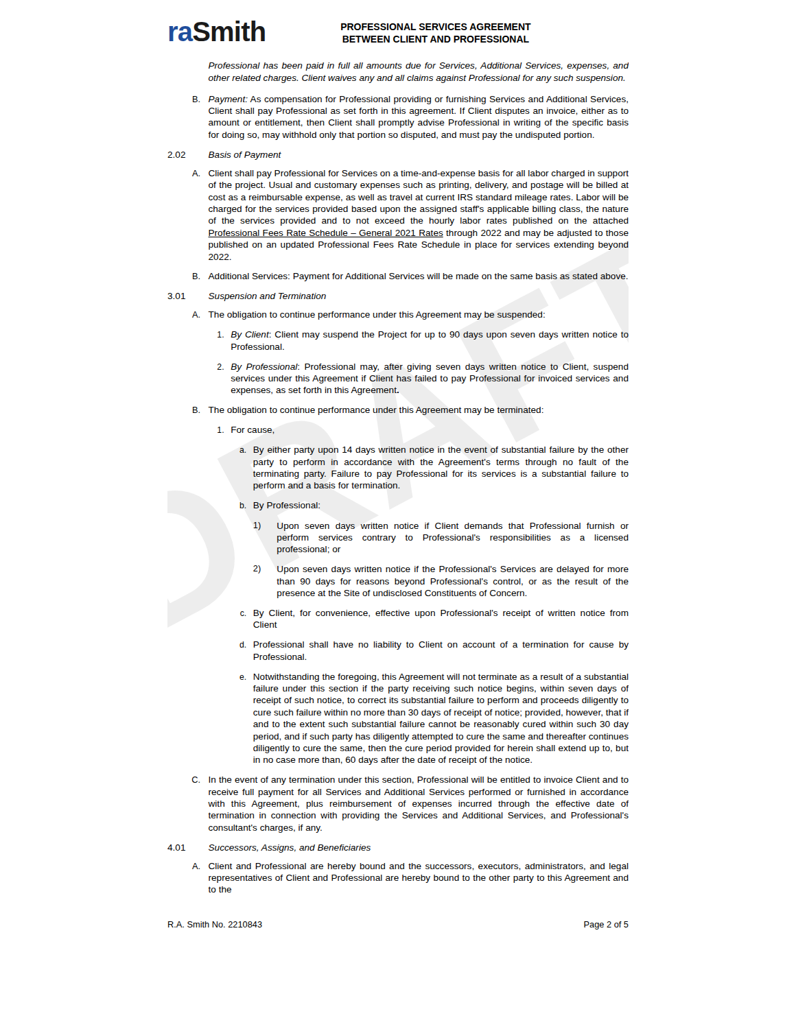DRAFT
ra Smith
PROFESSIONAL SERVICES AGREEMENT
BETWEEN CLIENT AND PROFESSIONAL
Professional has been paid in full all amounts due for Services, Additional Services, expenses, and other related charges. Client waives any and all claims against Professional for any such suspension.
B.
Payment: As compensation for Professional providing or furnishing Services and Additional Services, Client shall pay Professional as set forth in this agreement. If Client disputes an invoice, either as to amount or entitlement, then Client shall promptly advise Professional in writing of the specific basis for doing so, may withhold only that portion so disputed, and must pay the undisputed portion.
2.02
Basis of Payment
A.
Client shall pay Professional for Services on a time-and-expense basis for all labor charged in support of the project. Usual and customary expenses such as printing, delivery, and postage will be billed at cost as a reimbursable expense, as well as travel at current IRS standard mileage rates. Labor will be charged for the services provided based upon the assigned staff's applicable billing class, the nature of the services provided and to not exceed the hourly labor rates published on the attached Professional Fees Rate Schedule – General 2021 Rates through 2022 and may be adjusted to those published on an updated Professional Fees Rate Schedule in place for services extending beyond 2022.
B.
Additional Services: Payment for Additional Services will be made on the same basis as stated above.
3.01
Suspension and Termination
A.
The obligation to continue performance under this Agreement may be suspended:
1.
By Client: Client may suspend the Project for up to 90 days upon seven days written notice to Professional.
2.
By Professional: Professional may, after giving seven days written notice to Client, suspend services under this Agreement if Client has failed to pay Professional for invoiced services and expenses, as set forth in this Agreement.
B.
The obligation to continue performance under this Agreement may be terminated:
1.
For cause,
a.
By either party upon 14 days written notice in the event of substantial failure by the other party to perform in accordance with the Agreement's terms through no fault of the terminating party. Failure to pay Professional for its services is a substantial failure to perform and a basis for termination.
b.
By Professional:
1)
Upon seven days written notice if Client demands that Professional furnish or perform services contrary to Professional's responsibilities as a licensed professional; or
2)
Upon seven days written notice if the Professional's Services are delayed for more than 90 days for reasons beyond Professional's control, or as the result of the presence at the Site of undisclosed Constituents of Concern.
c.
By Client, for convenience, effective upon Professional's receipt of written notice from Client
d.
Professional shall have no liability to Client on account of a termination for cause by Professional.
e.
Notwithstanding the foregoing, this Agreement will not terminate as a result of a substantial failure under this section if the party receiving such notice begins, within seven days of receipt of such notice, to correct its substantial failure to perform and proceeds diligently to cure such failure within no more than 30 days of receipt of notice; provided, however, that if and to the extent such substantial failure cannot be reasonably cured within such 30 day period, and if such party has diligently attempted to cure the same and thereafter continues diligently to cure the same, then the cure period provided for herein shall extend up to, but in no case more than, 60 days after the date of receipt of the notice.
C.
In the event of any termination under this section, Professional will be entitled to invoice Client and to receive full payment for all Services and Additional Services performed or furnished in accordance with this Agreement, plus reimbursement of expenses incurred through the effective date of termination in connection with providing the Services and Additional Services, and Professional's consultant's charges, if any.
4.01
Successors, Assigns, and Beneficiaries
A.
Client and Professional are hereby bound and the successors, executors, administrators, and legal representatives of Client and Professional are hereby bound to the other party to this Agreement and to the
R.A. Smith No. 2210843
Page 2 of 5